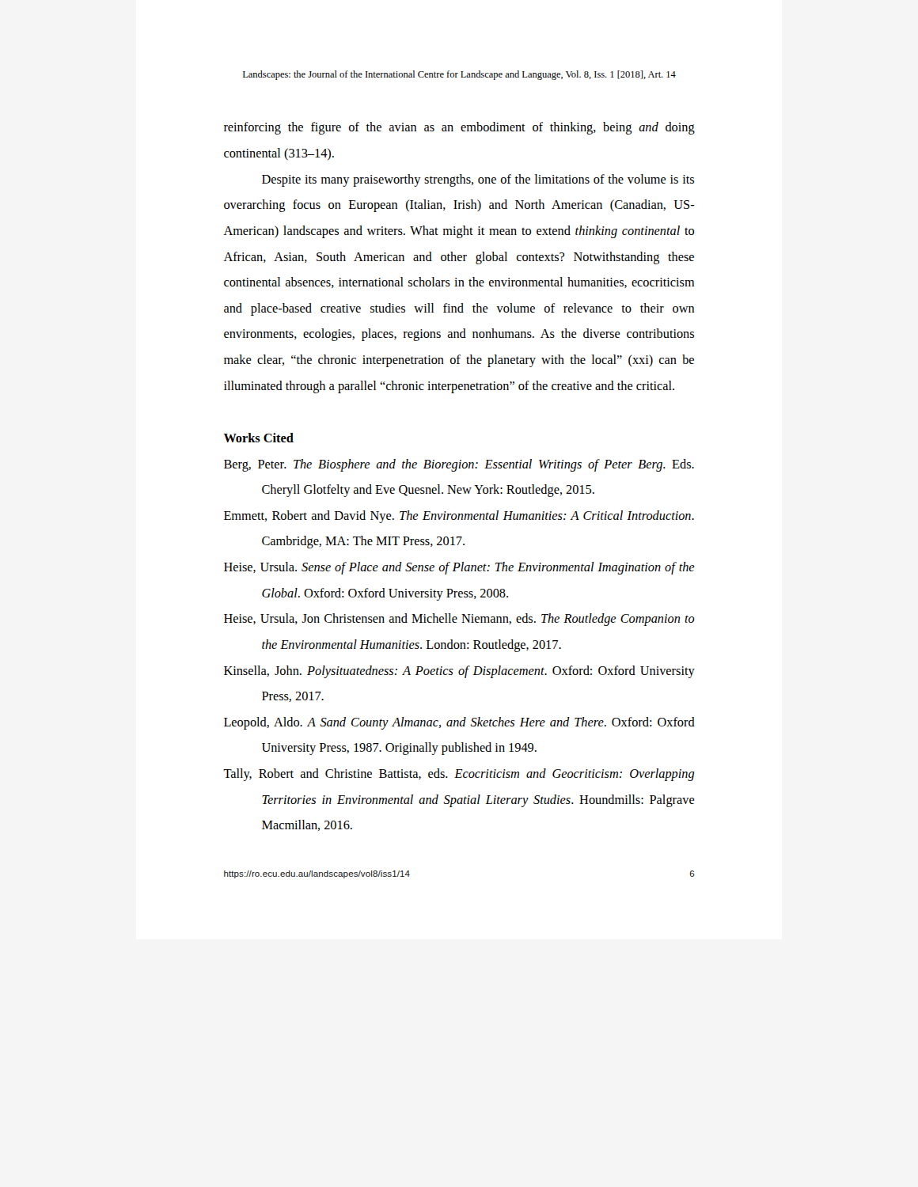Landscapes: the Journal of the International Centre for Landscape and Language, Vol. 8, Iss. 1 [2018], Art. 14
reinforcing the figure of the avian as an embodiment of thinking, being and doing continental (313–14).
Despite its many praiseworthy strengths, one of the limitations of the volume is its overarching focus on European (Italian, Irish) and North American (Canadian, US-American) landscapes and writers. What might it mean to extend thinking continental to African, Asian, South American and other global contexts? Notwithstanding these continental absences, international scholars in the environmental humanities, ecocriticism and place-based creative studies will find the volume of relevance to their own environments, ecologies, places, regions and nonhumans. As the diverse contributions make clear, “the chronic interpenetration of the planetary with the local” (xxi) can be illuminated through a parallel “chronic interpenetration” of the creative and the critical.
Works Cited
Berg, Peter. The Biosphere and the Bioregion: Essential Writings of Peter Berg. Eds. Cheryll Glotfelty and Eve Quesnel. New York: Routledge, 2015.
Emmett, Robert and David Nye. The Environmental Humanities: A Critical Introduction. Cambridge, MA: The MIT Press, 2017.
Heise, Ursula. Sense of Place and Sense of Planet: The Environmental Imagination of the Global. Oxford: Oxford University Press, 2008.
Heise, Ursula, Jon Christensen and Michelle Niemann, eds. The Routledge Companion to the Environmental Humanities. London: Routledge, 2017.
Kinsella, John. Polysituatedness: A Poetics of Displacement. Oxford: Oxford University Press, 2017.
Leopold, Aldo. A Sand County Almanac, and Sketches Here and There. Oxford: Oxford University Press, 1987. Originally published in 1949.
Tally, Robert and Christine Battista, eds. Ecocriticism and Geocriticism: Overlapping Territories in Environmental and Spatial Literary Studies. Houndmills: Palgrave Macmillan, 2016.
https://ro.ecu.edu.au/landscapes/vol8/iss1/14 6